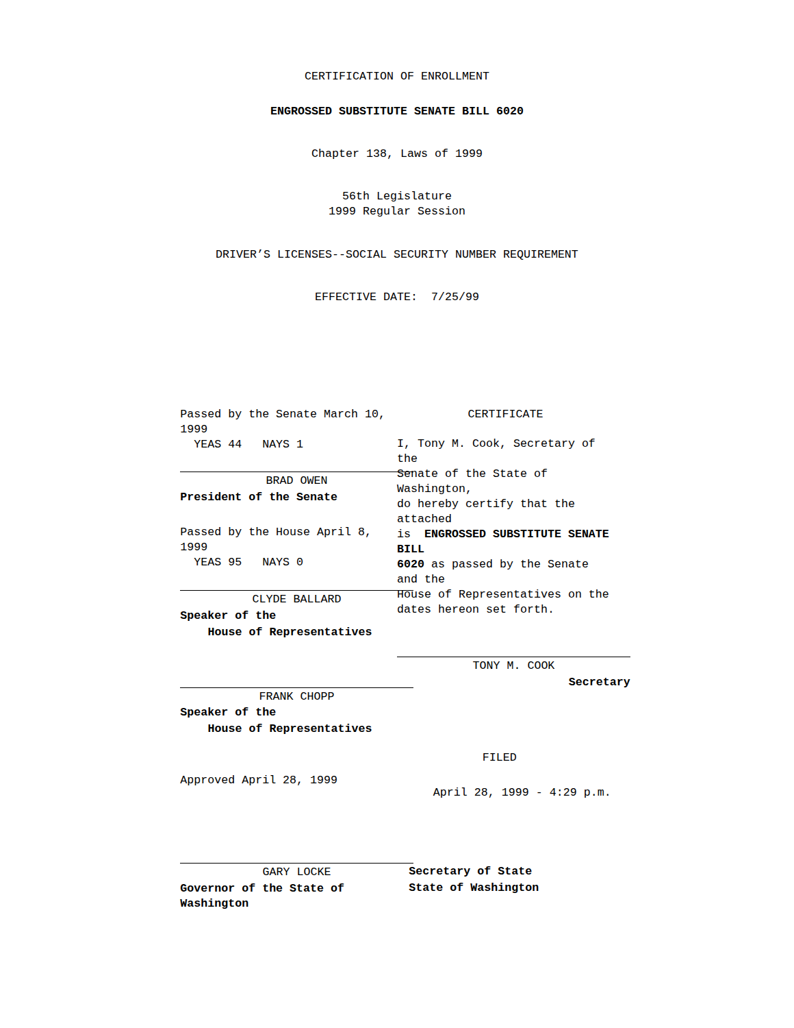CERTIFICATION OF ENROLLMENT
ENGROSSED SUBSTITUTE SENATE BILL 6020
Chapter 138, Laws of 1999
56th Legislature
1999 Regular Session
DRIVER’S LICENSES--SOCIAL SECURITY NUMBER REQUIREMENT
EFFECTIVE DATE: 7/25/99
| Passed by the Senate March 10, 1999 YEAS 44 NAYS 1 BRAD OWEN President of the Senate Passed by the House April 8, 1999 YEAS 95 NAYS 0 CLYDE BALLARD Speaker of the House of Representatives FRANK CHOPP Speaker of the House of Representatives Approved April 28, 1999 | CERTIFICATE I, Tony M. Cook, Secretary of the Senate of the State of Washington, do hereby certify that the attached is ENGROSSED SUBSTITUTE SENATE BILL 6020 as passed by the Senate and the House of Representatives on the dates hereon set forth. TONY M. COOK Secretary FILED April 28, 1999 - 4:29 p.m. |
| GARY LOCKE Governor of the State of Washington | Secretary of State State of Washington |